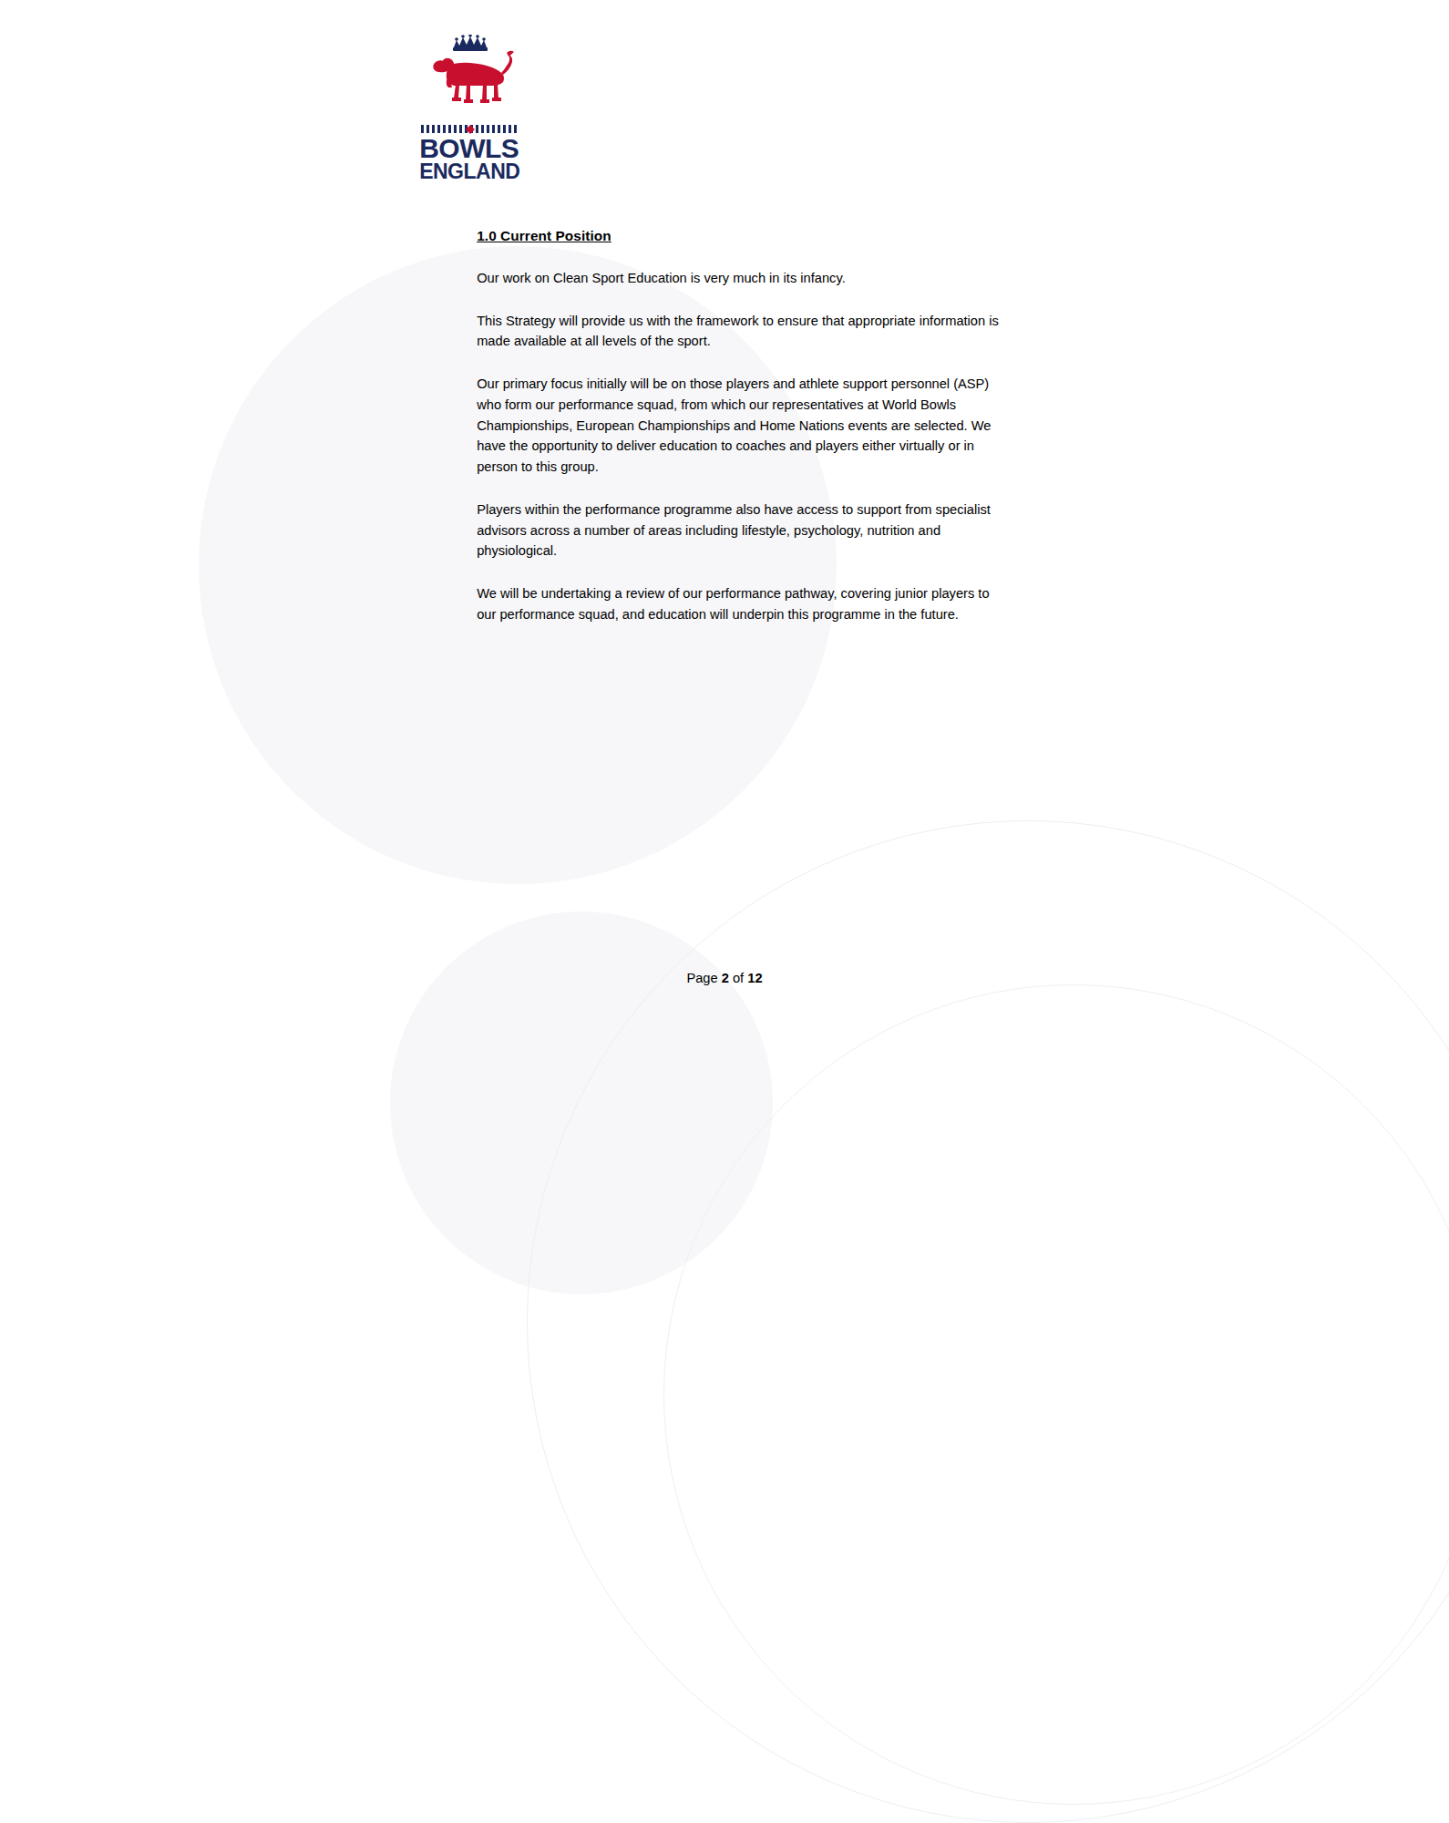BOWLS
ENGLAND
1.0 Current Position
Our work on Clean Sport Education is very much in its infancy.
This Strategy will provide us with the framework to ensure that appropriate information is made available at all levels of the sport.
Our primary focus initially will be on those players and athlete support personnel (ASP) who form our performance squad, from which our representatives at World Bowls Championships, European Championships and Home Nations events are selected. We have the opportunity to deliver education to coaches and players either virtually or in person to this group.
Players within the performance programme also have access to support from specialist advisors across a number of areas including lifestyle, psychology, nutrition and physiological.
We will be undertaking a review of our performance pathway, covering junior players to our performance squad, and education will underpin this programme in the future.
Page 2 of 12